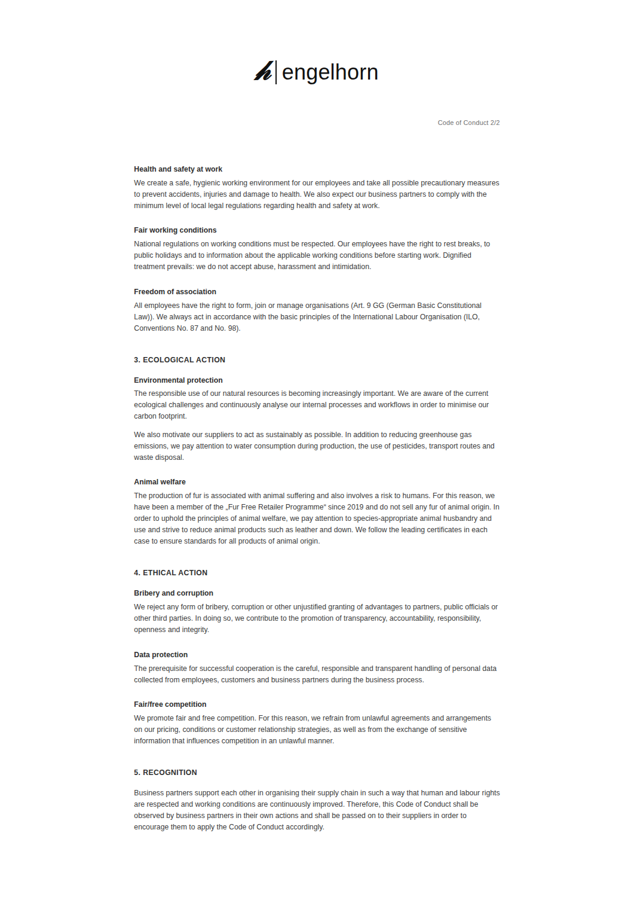𝒽 engelhorn
Code of Conduct 2/2
Health and safety at work
We create a safe, hygienic working environment for our employees and take all possible precautionary measures to prevent accidents, injuries and damage to health. We also expect our business partners to comply with the minimum level of local legal regulations regarding health and safety at work.
Fair working conditions
National regulations on working conditions must be respected. Our employees have the right to rest breaks, to public holidays and to information about the applicable working conditions before starting work. Dignified treatment prevails: we do not accept abuse, harassment and intimidation.
Freedom of association
All employees have the right to form, join or manage organisations (Art. 9 GG (German Basic Constitutional Law)). We always act in accordance with the basic principles of the International Labour Organisation (ILO, Conventions No. 87 and No. 98).
3. Ecological action
Environmental protection
The responsible use of our natural resources is becoming increasingly important. We are aware of the current ecological challenges and continuously analyse our internal processes and workflows in order to minimise our carbon footprint.
We also motivate our suppliers to act as sustainably as possible. In addition to reducing greenhouse gas emissions, we pay attention to water consumption during production, the use of pesticides, transport routes and waste disposal.
Animal welfare
The production of fur is associated with animal suffering and also involves a risk to humans. For this reason, we have been a member of the „Fur Free Retailer Programme“ since 2019 and do not sell any fur of animal origin. In order to uphold the principles of animal welfare, we pay attention to species-appropriate animal husbandry and use and strive to reduce animal products such as leather and down. We follow the leading certificates in each case to ensure standards for all products of animal origin.
4. Ethical action
Bribery and corruption
We reject any form of bribery, corruption or other unjustified granting of advantages to partners, public officials or other third parties. In doing so, we contribute to the promotion of transparency, accountability, responsibility, openness and integrity.
Data protection
The prerequisite for successful cooperation is the careful, responsible and transparent handling of personal data collected from employees, customers and business partners during the business process.
Fair/free competition
We promote fair and free competition. For this reason, we refrain from unlawful agreements and arrangements on our pricing, conditions or customer relationship strategies, as well as from the exchange of sensitive information that influences competition in an unlawful manner.
5. Recognition
Business partners support each other in organising their supply chain in such a way that human and labour rights are respected and working conditions are continuously improved. Therefore, this Code of Conduct shall be observed by business partners in their own actions and shall be passed on to their suppliers in order to encourage them to apply the Code of Conduct accordingly.